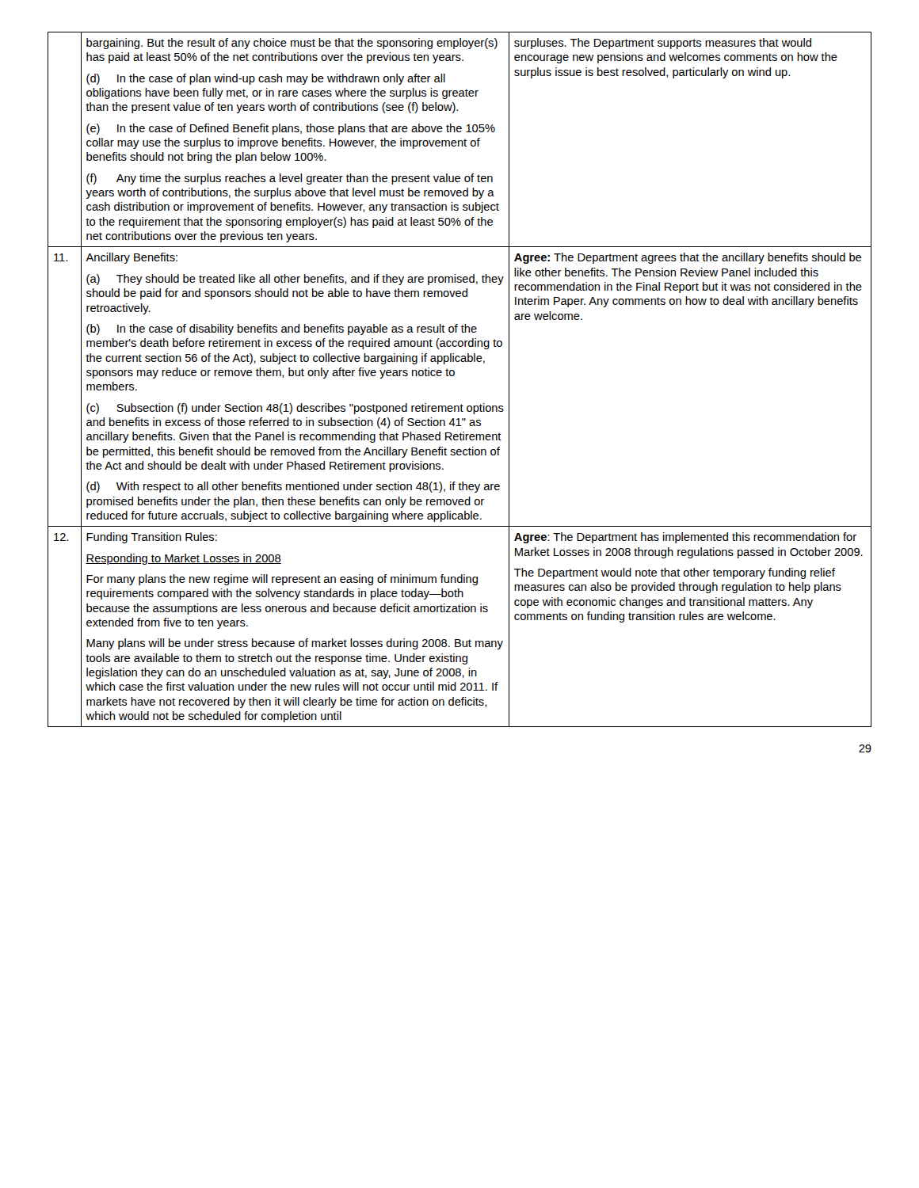| | bargaining. But the result of any choice must be that the sponsoring employer(s) has paid at least 50% of the net contributions over the previous ten years. (d) In the case of plan wind-up cash may be withdrawn only after all obligations have been fully met, or in rare cases where the surplus is greater than the present value of ten years worth of contributions (see (f) below). (e) In the case of Defined Benefit plans, those plans that are above the 105% collar may use the surplus to improve benefits. However, the improvement of benefits should not bring the plan below 100%. (f) Any time the surplus reaches a level greater than the present value of ten years worth of contributions, the surplus above that level must be removed by a cash distribution or improvement of benefits. However, any transaction is subject to the requirement that the sponsoring employer(s) has paid at least 50% of the net contributions over the previous ten years. | surpluses. The Department supports measures that would encourage new pensions and welcomes comments on how the surplus issue is best resolved, particularly on wind up. |
| 11. | Ancillary Benefits: (a) They should be treated like all other benefits, and if they are promised, they should be paid for and sponsors should not be able to have them removed retroactively. (b) In the case of disability benefits and benefits payable as a result of the member's death before retirement in excess of the required amount (according to the current section 56 of the Act), subject to collective bargaining if applicable, sponsors may reduce or remove them, but only after five years notice to members. (c) Subsection (f) under Section 48(1) describes "postponed retirement options and benefits in excess of those referred to in subsection (4) of Section 41" as ancillary benefits. Given that the Panel is recommending that Phased Retirement be permitted, this benefit should be removed from the Ancillary Benefit section of the Act and should be dealt with under Phased Retirement provisions. (d) With respect to all other benefits mentioned under section 48(1), if they are promised benefits under the plan, then these benefits can only be removed or reduced for future accruals, subject to collective bargaining where applicable. | Agree: The Department agrees that the ancillary benefits should be like other benefits. The Pension Review Panel included this recommendation in the Final Report but it was not considered in the Interim Paper. Any comments on how to deal with ancillary benefits are welcome. |
| 12. | Funding Transition Rules: Responding to Market Losses in 2008 For many plans the new regime will represent an easing of minimum funding requirements compared with the solvency standards in place today—both because the assumptions are less onerous and because deficit amortization is extended from five to ten years. Many plans will be under stress because of market losses during 2008. But many tools are available to them to stretch out the response time. Under existing legislation they can do an unscheduled valuation as at, say, June of 2008, in which case the first valuation under the new rules will not occur until mid 2011. If markets have not recovered by then it will clearly be time for action on deficits, which would not be scheduled for completion until | Agree : The Department has implemented this recommendation for Market Losses in 2008 through regulations passed in October 2009. The Department would note that other temporary funding relief measures can also be provided through regulation to help plans cope with economic changes and transitional matters. Any comments on funding transition rules are welcome. |
29